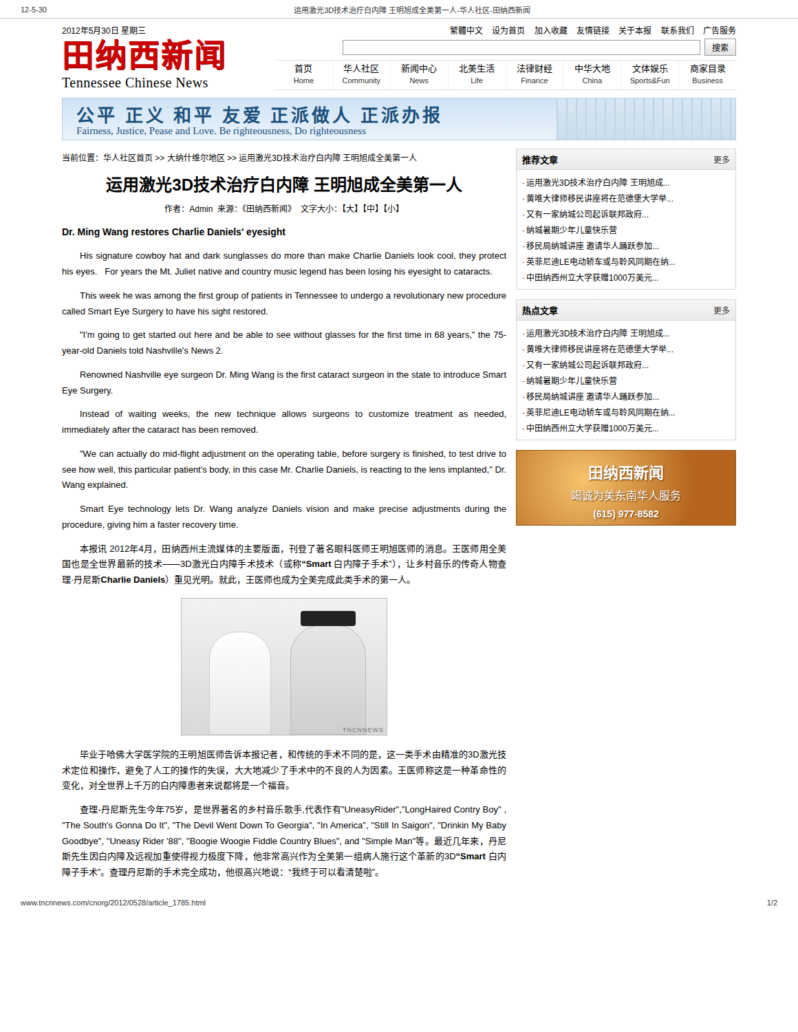12-5-30
运用激光3D技术治疗白内障 王明旭成全美第一人-华人社区-田纳西新闻
2012年5月30日 星期三
繁體中文 设为首页 加入收藏 友情链接 关于本报 联系我们 广告服务
田纳西新闻
Tennessee Chinese News
搜索
首页
Home
华人社区
Community
新闻中心
News
北美生活
Life
法律财经
Finance
中华大地
China
文体娱乐
Sports&Fun
商家目录
Business
公平 正义 和平 友爱 正派做人 正派办报
Fairness, Justice, Pease and Love. Be righteousness, Do righteousness
当前位置：华人社区首页 >> 大纳什维尔地区 >> 运用激光3D技术治疗白内障 王明旭成全美第一人
运用激光3D技术治疗白内障 王明旭成全美第一人
作者：Admin 来源：《田纳西新闻》 文字大小：【大】【中】【小】
Dr. Ming Wang restores Charlie Daniels' eyesight
His signature cowboy hat and dark sunglasses do more than make Charlie Daniels look cool, they protect his eyes. For years the Mt. Juliet native and country music legend has been losing his eyesight to cataracts.
This week he was among the first group of patients in Tennessee to undergo a revolutionary new procedure called Smart Eye Surgery to have his sight restored.
"I'm going to get started out here and be able to see without glasses for the first time in 68 years," the 75-year-old Daniels told Nashville's News 2.
Renowned Nashville eye surgeon Dr. Ming Wang is the first cataract surgeon in the state to introduce Smart Eye Surgery.
Instead of waiting weeks, the new technique allows surgeons to customize treatment as needed, immediately after the cataract has been removed.
"We can actually do mid-flight adjustment on the operating table, before surgery is finished, to test drive to see how well, this particular patient's body, in this case Mr. Charlie Daniels, is reacting to the lens implanted," Dr. Wang explained.
Smart Eye technology lets Dr. Wang analyze Daniels vision and make precise adjustments during the procedure, giving him a faster recovery time.
本报讯 2012年4月，田纳西州主流媒体的主要版面，刊登了著名眼科医师王明旭医师的消息。王医师用全美国也是全世界最新的技术——3D激光白内障手术技术（或称“Smart 白内障子手术”），让乡村音乐的传奇人物查理·丹尼斯Charlie Daniels）重见光明。就此，王医师也成为全美完成此类手术的第一人。
TNCNNEWS
毕业于哈佛大学医学院的王明旭医师告诉本报记者，和传统的手术不同的是，这一类手术由精准的3D激光技术定位和操作，避免了人工的操作的失误，大大地减少了手术中的不良的人为因素。王医师称这是一种革命性的变化，对全世界上千万的白内障患者来说都将是一个福音。
查理-丹尼斯先生今年75岁，是世界著名的乡村音乐歌手,代表作有"UneasyRider","LongHaired Contry Boy" , "The South's Gonna Do It", "The Devil Went Down To Georgia", "In America", "Still In Saigon", "Drinkin My Baby Goodbye", "Uneasy Rider '88", "Boogie Woogie Fiddle Country Blues", and "Simple Man"等。最近几年来，丹尼斯先生因白内障及远视加重使得视力极度下降，他非常高兴作为全美第一组病人施行这个革新的3D“Smart 白内障子手术”。查理丹尼斯的手术完全成功，他很高兴地说：“我终于可以看清楚啦”。
推荐文章 更多
运用激光3D技术治疗白内障 王明旭成...
黄唯大律师移民讲座将在范德堡大学举...
又有一家纳城公司起诉联邦政府...
纳城暑期少年儿童快乐营
移民局纳城讲座 邀请华人踊跃参加...
英菲尼迪LE电动轿车或与聆风同期在纳...
中田纳西州立大学获赠1000万美元...
热点文章 更多
运用激光3D技术治疗白内障 王明旭成...
黄唯大律师移民讲座将在范德堡大学举...
又有一家纳城公司起诉联邦政府...
纳城暑期少年儿童快乐营
移民局纳城讲座 邀请华人踊跃参加...
英菲尼迪LE电动轿车或与聆风同期在纳...
中田纳西州立大学获赠1000万美元...
田纳西新闻
竭诚为美东南华人服务
(615) 977-8582
www.tncnnews.com/cnorg/2012/0528/article_1785.html
1/2